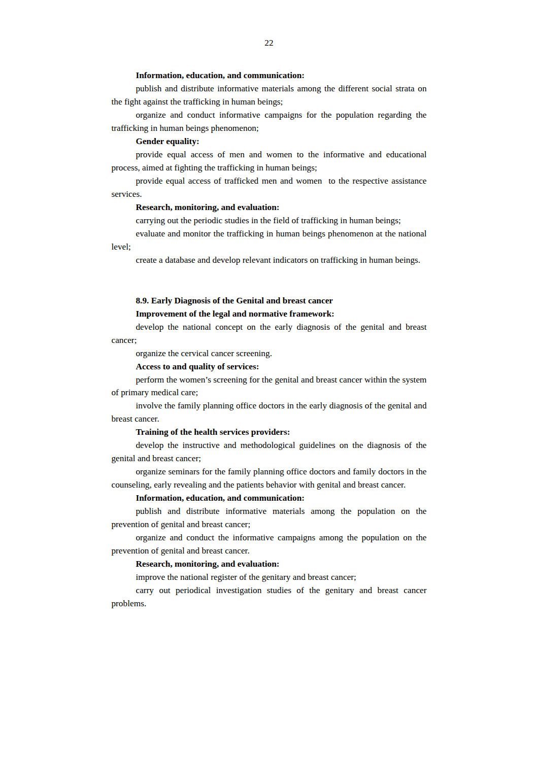22
Information, education, and communication:
publish and distribute informative materials among the different social strata on the fight against the trafficking in human beings;
organize and conduct informative campaigns for the population regarding the trafficking in human beings phenomenon;
Gender equality:
provide equal access of men and women to the informative and educational process, aimed at fighting the trafficking in human beings;
provide equal access of trafficked men and women to the respective assistance services.
Research, monitoring, and evaluation:
carrying out the periodic studies in the field of trafficking in human beings;
evaluate and monitor the trafficking in human beings phenomenon at the national level;
create a database and develop relevant indicators on trafficking in human beings.
8.9. Early Diagnosis of the Genital and breast cancer
Improvement of the legal and normative framework:
develop the national concept on the early diagnosis of the genital and breast cancer;
organize the cervical cancer screening.
Access to and quality of services:
perform the women’s screening for the genital and breast cancer within the system of primary medical care;
involve the family planning office doctors in the early diagnosis of the genital and breast cancer.
Training of the health services providers:
develop the instructive and methodological guidelines on the diagnosis of the genital and breast cancer;
organize seminars for the family planning office doctors and family doctors in the counseling, early revealing and the patients behavior with genital and breast cancer.
Information, education, and communication:
publish and distribute informative materials among the population on the prevention of genital and breast cancer;
organize and conduct the informative campaigns among the population on the prevention of genital and breast cancer.
Research, monitoring, and evaluation:
improve the national register of the genitary and breast cancer;
carry out periodical investigation studies of the genitary and breast cancer problems.